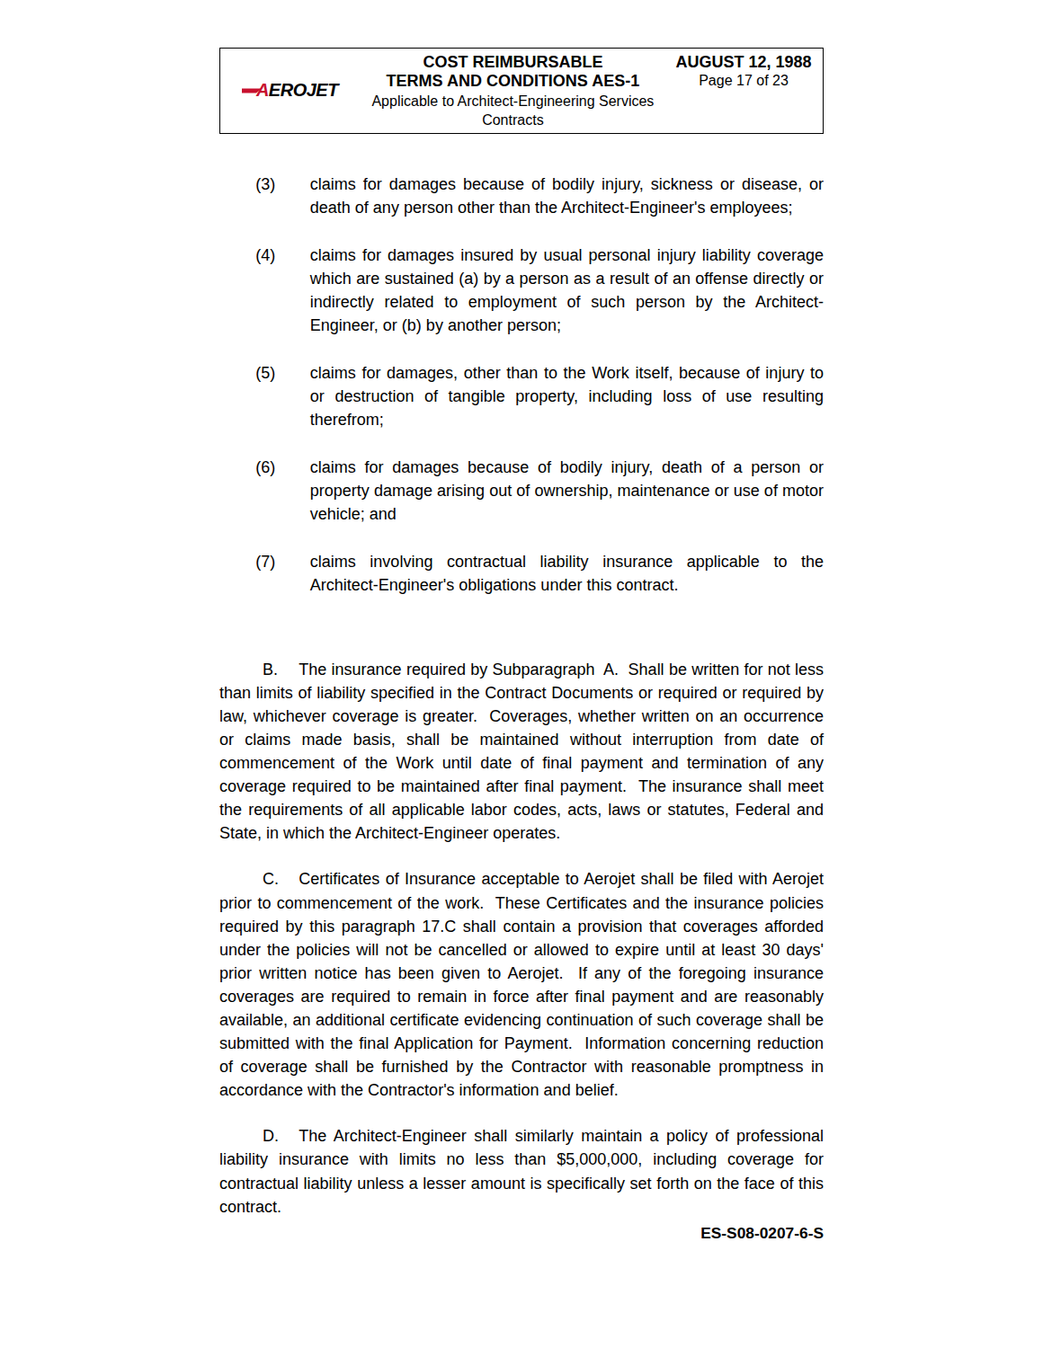AEROJET
COST REIMBURSABLE
TERMS AND CONDITIONS AES-1
Applicable to Architect-Engineering Services Contracts
AUGUST 12, 1988
Page 17 of 23
(3) claims for damages because of bodily injury, sickness or disease, or death of any person other than the Architect-Engineer's employees;
(4) claims for damages insured by usual personal injury liability coverage which are sustained (a) by a person as a result of an offense directly or indirectly related to employment of such person by the Architect-Engineer, or (b) by another person;
(5) claims for damages, other than to the Work itself, because of injury to or destruction of tangible property, including loss of use resulting therefrom;
(6) claims for damages because of bodily injury, death of a person or property damage arising out of ownership, maintenance or use of motor vehicle; and
(7) claims involving contractual liability insurance applicable to the Architect-Engineer's obligations under this contract.
B. The insurance required by Subparagraph A. Shall be written for not less than limits of liability specified in the Contract Documents or required or required by law, whichever coverage is greater. Coverages, whether written on an occurrence or claims made basis, shall be maintained without interruption from date of commencement of the Work until date of final payment and termination of any coverage required to be maintained after final payment. The insurance shall meet the requirements of all applicable labor codes, acts, laws or statutes, Federal and State, in which the Architect-Engineer operates.
C. Certificates of Insurance acceptable to Aerojet shall be filed with Aerojet prior to commencement of the work. These Certificates and the insurance policies required by this paragraph 17.C shall contain a provision that coverages afforded under the policies will not be cancelled or allowed to expire until at least 30 days' prior written notice has been given to Aerojet. If any of the foregoing insurance coverages are required to remain in force after final payment and are reasonably available, an additional certificate evidencing continuation of such coverage shall be submitted with the final Application for Payment. Information concerning reduction of coverage shall be furnished by the Contractor with reasonable promptness in accordance with the Contractor's information and belief.
D. The Architect-Engineer shall similarly maintain a policy of professional liability insurance with limits no less than $5,000,000, including coverage for contractual liability unless a lesser amount is specifically set forth on the face of this contract.
ES-S08-0207-6-S